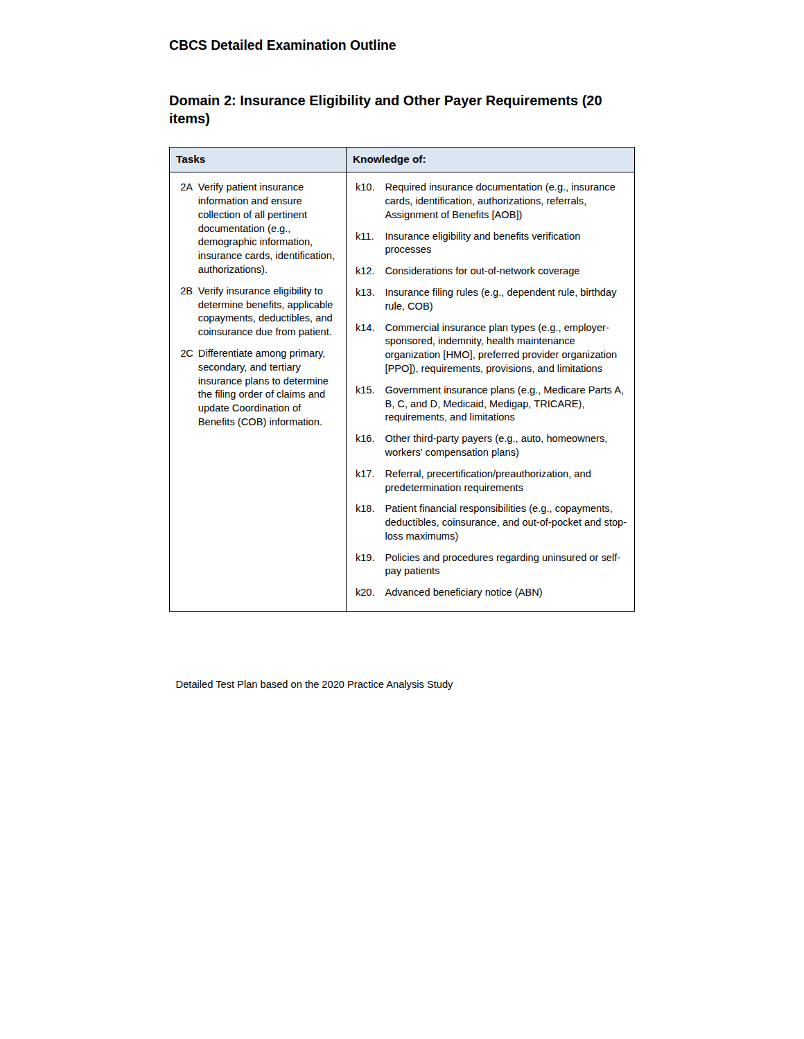CBCS Detailed Examination Outline
Domain 2: Insurance Eligibility and Other Payer Requirements (20 items)
| Tasks | Knowledge of: |
| --- | --- |
| 2A Verify patient insurance information and ensure collection of all pertinent documentation (e.g., demographic information, insurance cards, identification, authorizations). 2B Verify insurance eligibility to determine benefits, applicable copayments, deductibles, and coinsurance due from patient. 2C Differentiate among primary, secondary, and tertiary insurance plans to determine the filing order of claims and update Coordination of Benefits (COB) information. | k10. Required insurance documentation (e.g., insurance cards, identification, authorizations, referrals, Assignment of Benefits [AOB]) k11. Insurance eligibility and benefits verification processes k12. Considerations for out-of-network coverage k13. Insurance filing rules (e.g., dependent rule, birthday rule, COB) k14. Commercial insurance plan types (e.g., employer-sponsored, indemnity, health maintenance organization [HMO], preferred provider organization [PPO]), requirements, provisions, and limitations k15. Government insurance plans (e.g., Medicare Parts A, B, C, and D, Medicaid, Medigap, TRICARE), requirements, and limitations k16. Other third-party payers (e.g., auto, homeowners, workers' compensation plans) k17. Referral, precertification/preauthorization, and predetermination requirements k18. Patient financial responsibilities (e.g., copayments, deductibles, coinsurance, and out-of-pocket and stop-loss maximums) k19. Policies and procedures regarding uninsured or self-pay patients k20. Advanced beneficiary notice (ABN) |
Detailed Test Plan based on the 2020 Practice Analysis Study